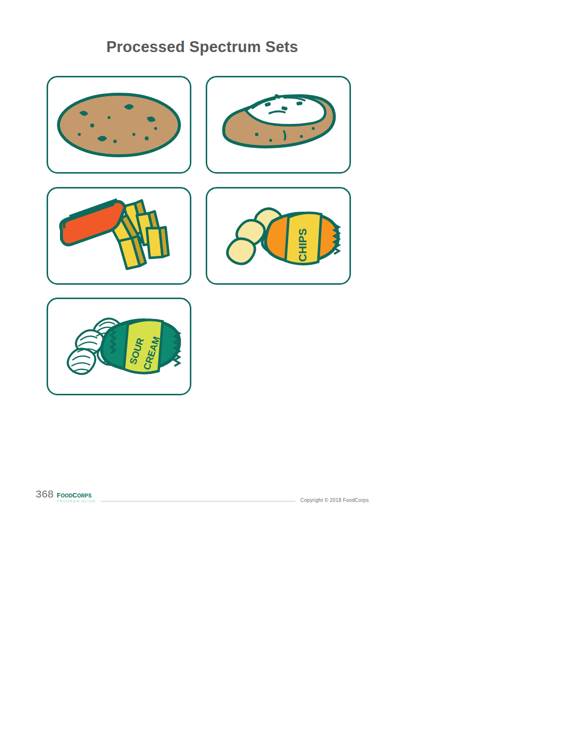Processed Spectrum Sets
CHIPS
SOUR CREAM
368 FOODCORPS
Program Guide
Copyright © 2018 FoodCorps